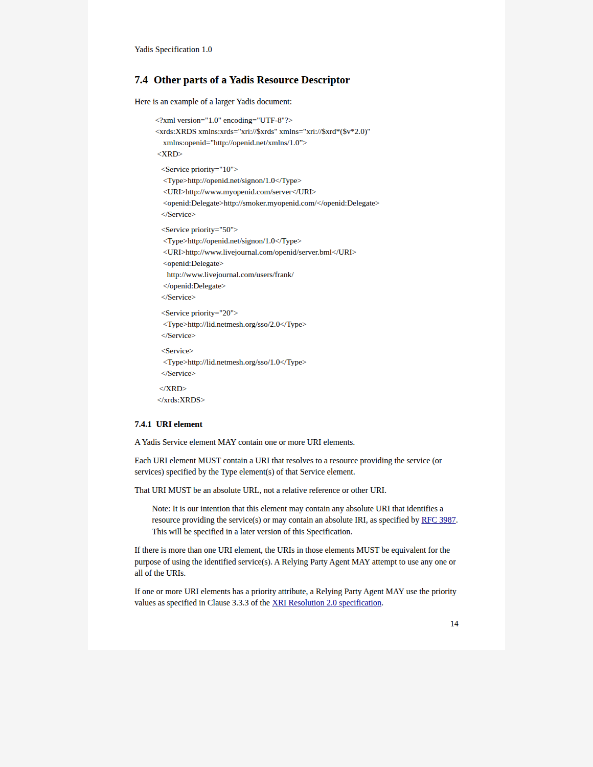Yadis Specification 1.0
7.4 Other parts of a Yadis Resource Descriptor
Here is an example of a larger Yadis document:
<?xml version="1.0" encoding="UTF-8"?>
<xrds:XRDS xmlns:xrds="xri://$xrds" xmlns="xri://$xrd*($v*2.0)"
    xmlns:openid="http://openid.net/xmlns/1.0”>
 <XRD>
   <Service priority="10">
    <Type>http://openid.net/signon/1.0</Type>
    <URI>http://www.myopenid.com/server</URI>
    <openid:Delegate>http://smoker.myopenid.com/</openid:Delegate>
   </Service>
   <Service priority="50">
    <Type>http://openid.net/signon/1.0</Type>
    <URI>http://www.livejournal.com/openid/server.bml</URI>
    <openid:Delegate>
      http://www.livejournal.com/users/frank/
    </openid:Delegate>
   </Service>
   <Service priority="20">
    <Type>http://lid.netmesh.org/sso/2.0</Type>
   </Service>
   <Service>
    <Type>http://lid.netmesh.org/sso/1.0</Type>
   </Service>
  </XRD>
 </xrds:XRDS>
7.4.1 URI element
A Yadis Service element MAY contain one or more URI elements.
Each URI element MUST contain a URI that resolves to a resource providing the service (or services) specified by the Type element(s) of that Service element.
That URI MUST be an absolute URL, not a relative reference or other URI.
Note: It is our intention that this element may contain any absolute URI that identifies a resource providing the service(s) or may contain an absolute IRI, as specified by RFC 3987. This will be specified in a later version of this Specification.
If there is more than one URI element, the URIs in those elements MUST be equivalent for the purpose of using the identified service(s). A Relying Party Agent MAY attempt to use any one or all of the URIs.
If one or more URI elements has a priority attribute, a Relying Party Agent MAY use the priority values as specified in Clause 3.3.3 of the XRI Resolution 2.0 specification.
14